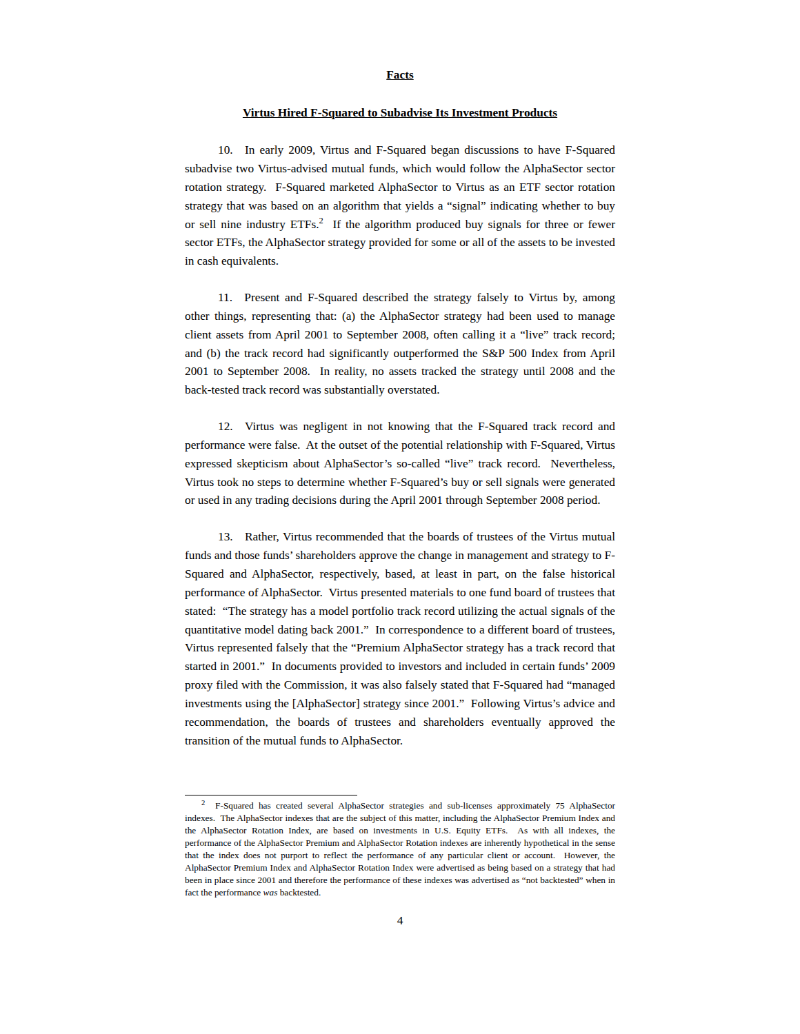Facts
Virtus Hired F-Squared to Subadvise Its Investment Products
10. In early 2009, Virtus and F-Squared began discussions to have F-Squared subadvise two Virtus-advised mutual funds, which would follow the AlphaSector sector rotation strategy. F-Squared marketed AlphaSector to Virtus as an ETF sector rotation strategy that was based on an algorithm that yields a “signal” indicating whether to buy or sell nine industry ETFs.2 If the algorithm produced buy signals for three or fewer sector ETFs, the AlphaSector strategy provided for some or all of the assets to be invested in cash equivalents.
11. Present and F-Squared described the strategy falsely to Virtus by, among other things, representing that: (a) the AlphaSector strategy had been used to manage client assets from April 2001 to September 2008, often calling it a “live” track record; and (b) the track record had significantly outperformed the S&P 500 Index from April 2001 to September 2008. In reality, no assets tracked the strategy until 2008 and the back-tested track record was substantially overstated.
12. Virtus was negligent in not knowing that the F-Squared track record and performance were false. At the outset of the potential relationship with F-Squared, Virtus expressed skepticism about AlphaSector’s so-called “live” track record. Nevertheless, Virtus took no steps to determine whether F-Squared’s buy or sell signals were generated or used in any trading decisions during the April 2001 through September 2008 period.
13. Rather, Virtus recommended that the boards of trustees of the Virtus mutual funds and those funds’ shareholders approve the change in management and strategy to F-Squared and AlphaSector, respectively, based, at least in part, on the false historical performance of AlphaSector. Virtus presented materials to one fund board of trustees that stated: “The strategy has a model portfolio track record utilizing the actual signals of the quantitative model dating back 2001.” In correspondence to a different board of trustees, Virtus represented falsely that the “Premium AlphaSector strategy has a track record that started in 2001.” In documents provided to investors and included in certain funds’ 2009 proxy filed with the Commission, it was also falsely stated that F-Squared had “managed investments using the [AlphaSector] strategy since 2001.” Following Virtus’s advice and recommendation, the boards of trustees and shareholders eventually approved the transition of the mutual funds to AlphaSector.
2 F-Squared has created several AlphaSector strategies and sub-licenses approximately 75 AlphaSector indexes. The AlphaSector indexes that are the subject of this matter, including the AlphaSector Premium Index and the AlphaSector Rotation Index, are based on investments in U.S. Equity ETFs. As with all indexes, the performance of the AlphaSector Premium and AlphaSector Rotation indexes are inherently hypothetical in the sense that the index does not purport to reflect the performance of any particular client or account. However, the AlphaSector Premium Index and AlphaSector Rotation Index were advertised as being based on a strategy that had been in place since 2001 and therefore the performance of these indexes was advertised as “not backtested” when in fact the performance was backtested.
4